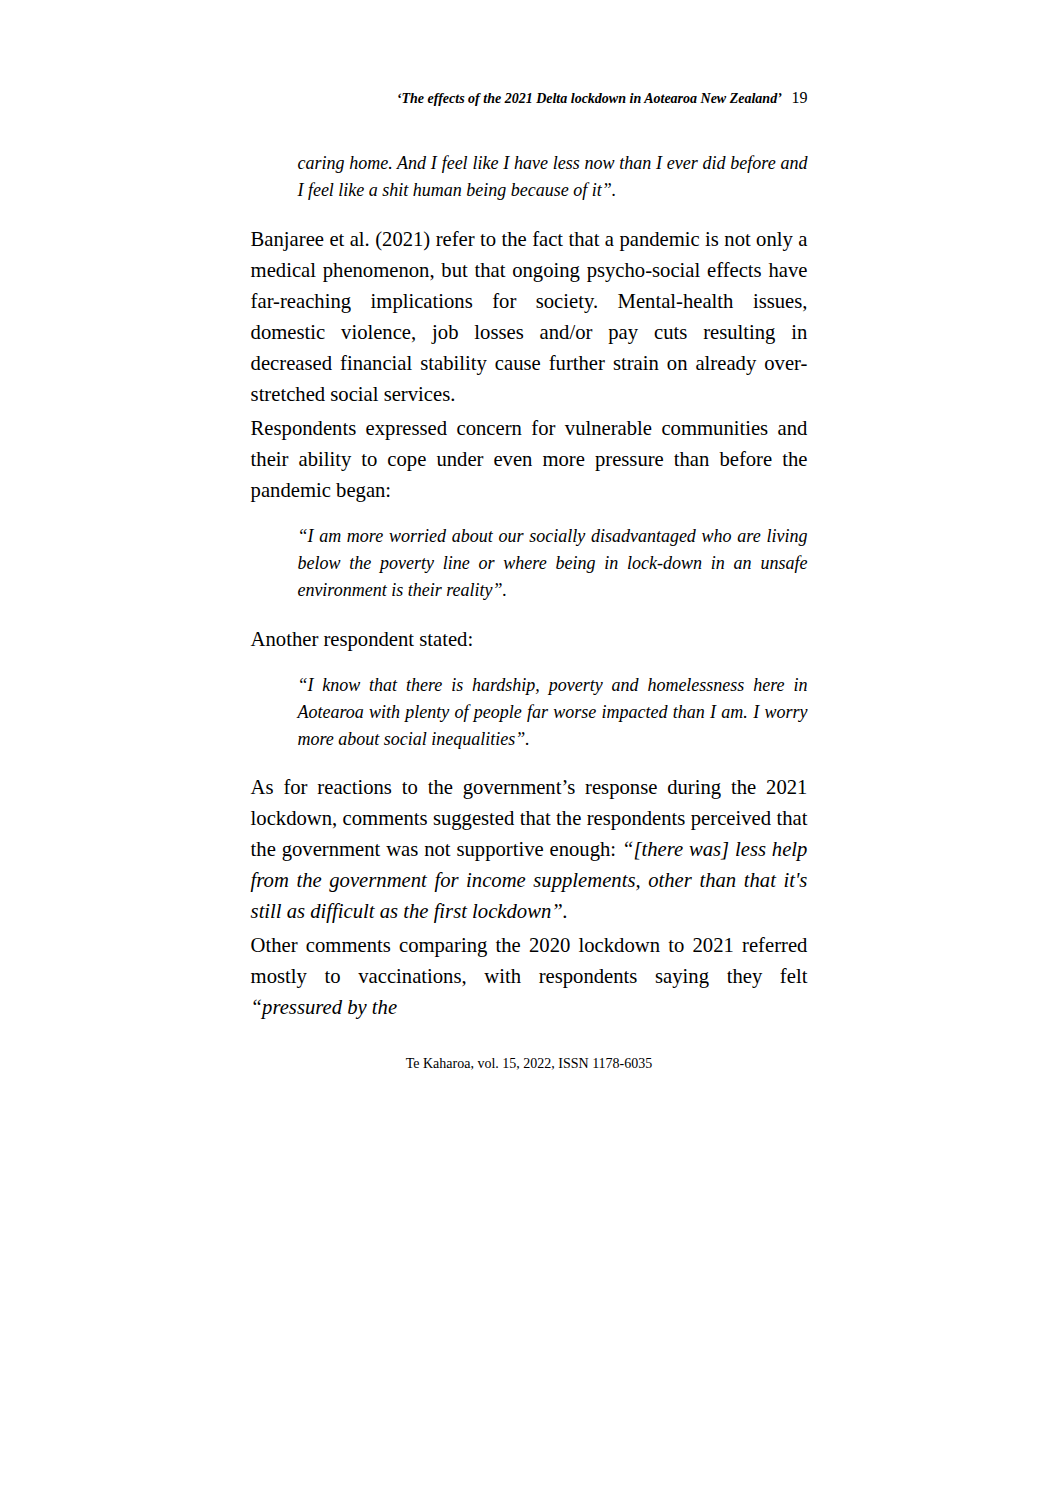‘The effects of the 2021 Delta lockdown in Aotearoa New Zealand’19
caring home. And I feel like I have less now than I ever did before and I feel like a shit human being because of it”.
Banjaree et al. (2021) refer to the fact that a pandemic is not only a medical phenomenon, but that ongoing psycho-social effects have far-reaching implications for society. Mental-health issues, domestic violence, job losses and/or pay cuts resulting in decreased financial stability cause further strain on already over-stretched social services.
Respondents expressed concern for vulnerable communities and their ability to cope under even more pressure than before the pandemic began:
“I am more worried about our socially disadvantaged who are living below the poverty line or where being in lock-down in an unsafe environment is their reality”.
Another respondent stated:
“I know that there is hardship, poverty and homelessness here in Aotearoa with plenty of people far worse impacted than I am. I worry more about social inequalities”.
As for reactions to the government’s response during the 2021 lockdown, comments suggested that the respondents perceived that the government was not supportive enough: “[there was] less help from the government for income supplements, other than that it's still as difficult as the first lockdown”.
Other comments comparing the 2020 lockdown to 2021 referred mostly to vaccinations, with respondents saying they felt “pressured by the
Te Kaharoa, vol. 15, 2022, ISSN 1178-6035